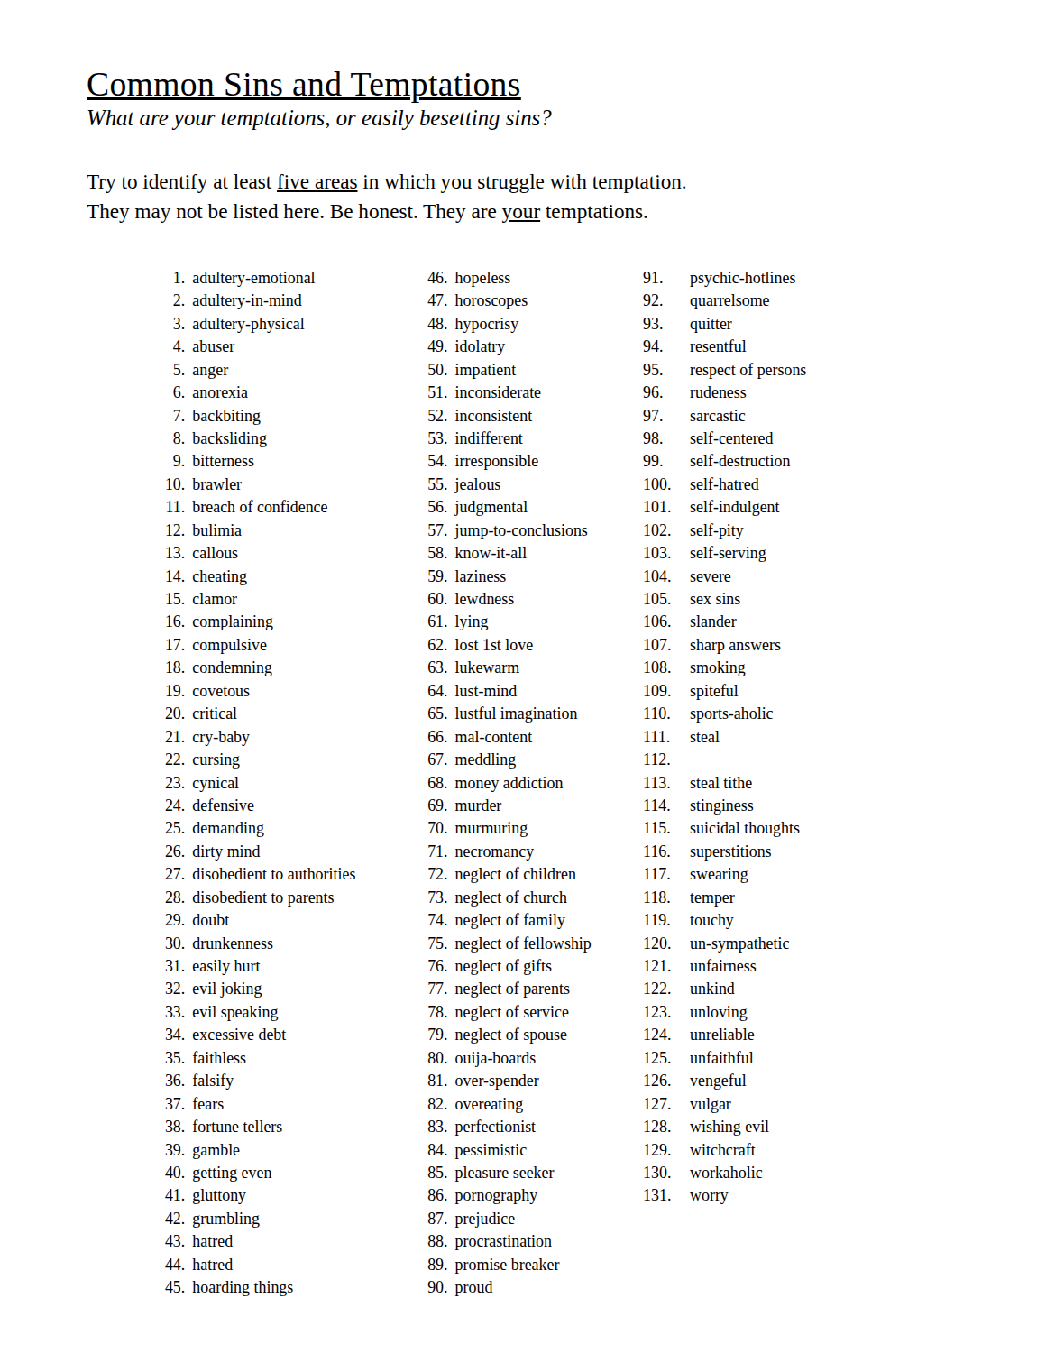Common Sins and Temptations
What are your temptations, or easily besetting sins?
Try to identify at least five areas in which you struggle with temptation.
They may not be listed here. Be honest. They are your temptations.
1. adultery-emotional
2. adultery-in-mind
3. adultery-physical
4. abuser
5. anger
6. anorexia
7. backbiting
8. backsliding
9. bitterness
10. brawler
11. breach of confidence
12. bulimia
13. callous
14. cheating
15. clamor
16. complaining
17. compulsive
18. condemning
19. covetous
20. critical
21. cry-baby
22. cursing
23. cynical
24. defensive
25. demanding
26. dirty mind
27. disobedient to authorities
28. disobedient to parents
29. doubt
30. drunkenness
31. easily hurt
32. evil joking
33. evil speaking
34. excessive debt
35. faithless
36. falsify
37. fears
38. fortune tellers
39. gamble
40. getting even
41. gluttony
42. grumbling
43. hatred
44. hatred
45. hoarding things
46. hopeless
47. horoscopes
48. hypocrisy
49. idolatry
50. impatient
51. inconsiderate
52. inconsistent
53. indifferent
54. irresponsible
55. jealous
56. judgmental
57. jump-to-conclusions
58. know-it-all
59. laziness
60. lewdness
61. lying
62. lost 1st love
63. lukewarm
64. lust-mind
65. lustful imagination
66. mal-content
67. meddling
68. money addiction
69. murder
70. murmuring
71. necromancy
72. neglect of children
73. neglect of church
74. neglect of family
75. neglect of fellowship
76. neglect of gifts
77. neglect of parents
78. neglect of service
79. neglect of spouse
80. ouija-boards
81. over-spender
82. overeating
83. perfectionist
84. pessimistic
85. pleasure seeker
86. pornography
87. prejudice
88. procrastination
89. promise breaker
90. proud
91. psychic-hotlines
92. quarrelsome
93. quitter
94. resentful
95. respect of persons
96. rudeness
97. sarcastic
98. self-centered
99. self-destruction
100. self-hatred
101. self-indulgent
102. self-pity
103. self-serving
104. severe
105. sex sins
106. slander
107. sharp answers
108. smoking
109. spiteful
110. sports-aholic
111. steal
112.
113. steal tithe
114. stinginess
115. suicidal thoughts
116. superstitions
117. swearing
118. temper
119. touchy
120. un-sympathetic
121. unfairness
122. unkind
123. unloving
124. unreliable
125. unfaithful
126. vengeful
127. vulgar
128. wishing evil
129. witchcraft
130. workaholic
131. worry